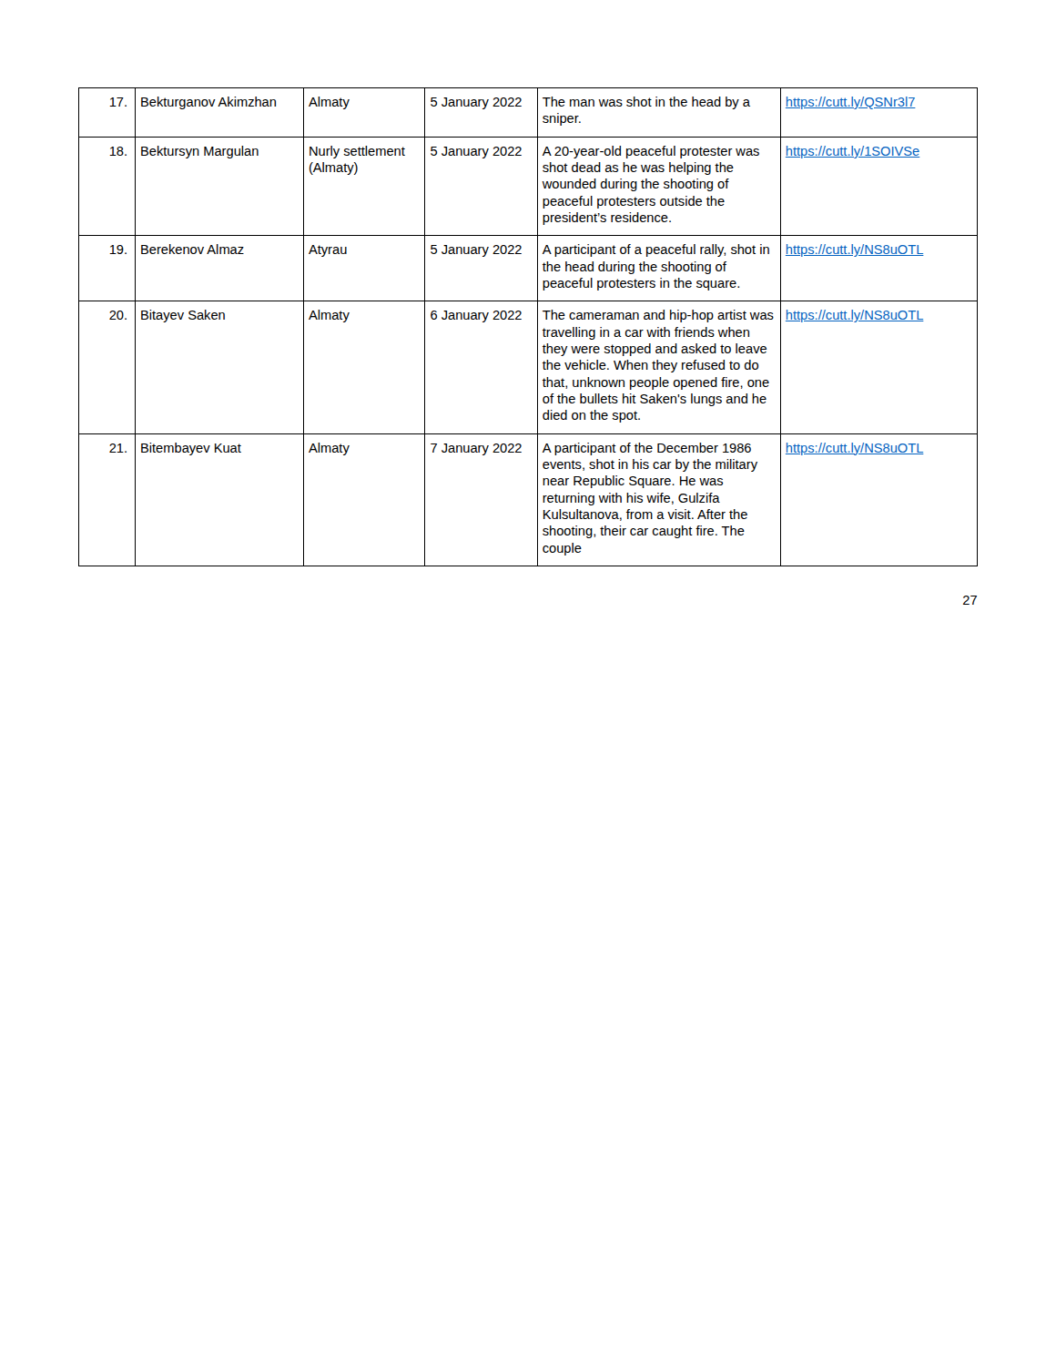| 17. | Bekturganov Akimzhan | Almaty | 5 January 2022 | The man was shot in the head by a sniper. | https://cutt.ly/QSNr3l7 |
| 18. | Bektursyn Margulan | Nurly settlement (Almaty) | 5 January 2022 | A 20-year-old peaceful protester was shot dead as he was helping the wounded during the shooting of peaceful protesters outside the president’s residence. | https://cutt.ly/1SOIVSe |
| 19. | Berekenov Almaz | Atyrau | 5 January 2022 | A participant of a peaceful rally, shot in the head during the shooting of peaceful protesters in the square. | https://cutt.ly/NS8uOTL |
| 20. | Bitayev Saken | Almaty | 6 January 2022 | The cameraman and hip-hop artist was travelling in a car with friends when they were stopped and asked to leave the vehicle. When they refused to do that, unknown people opened fire, one of the bullets hit Saken's lungs and he died on the spot. | https://cutt.ly/NS8uOTL |
| 21. | Bitembayev Kuat | Almaty | 7 January 2022 | A participant of the December 1986 events, shot in his car by the military near Republic Square. He was returning with his wife, Gulzifa Kulsultanova, from a visit. After the shooting, their car caught fire. The couple | https://cutt.ly/NS8uOTL |
27